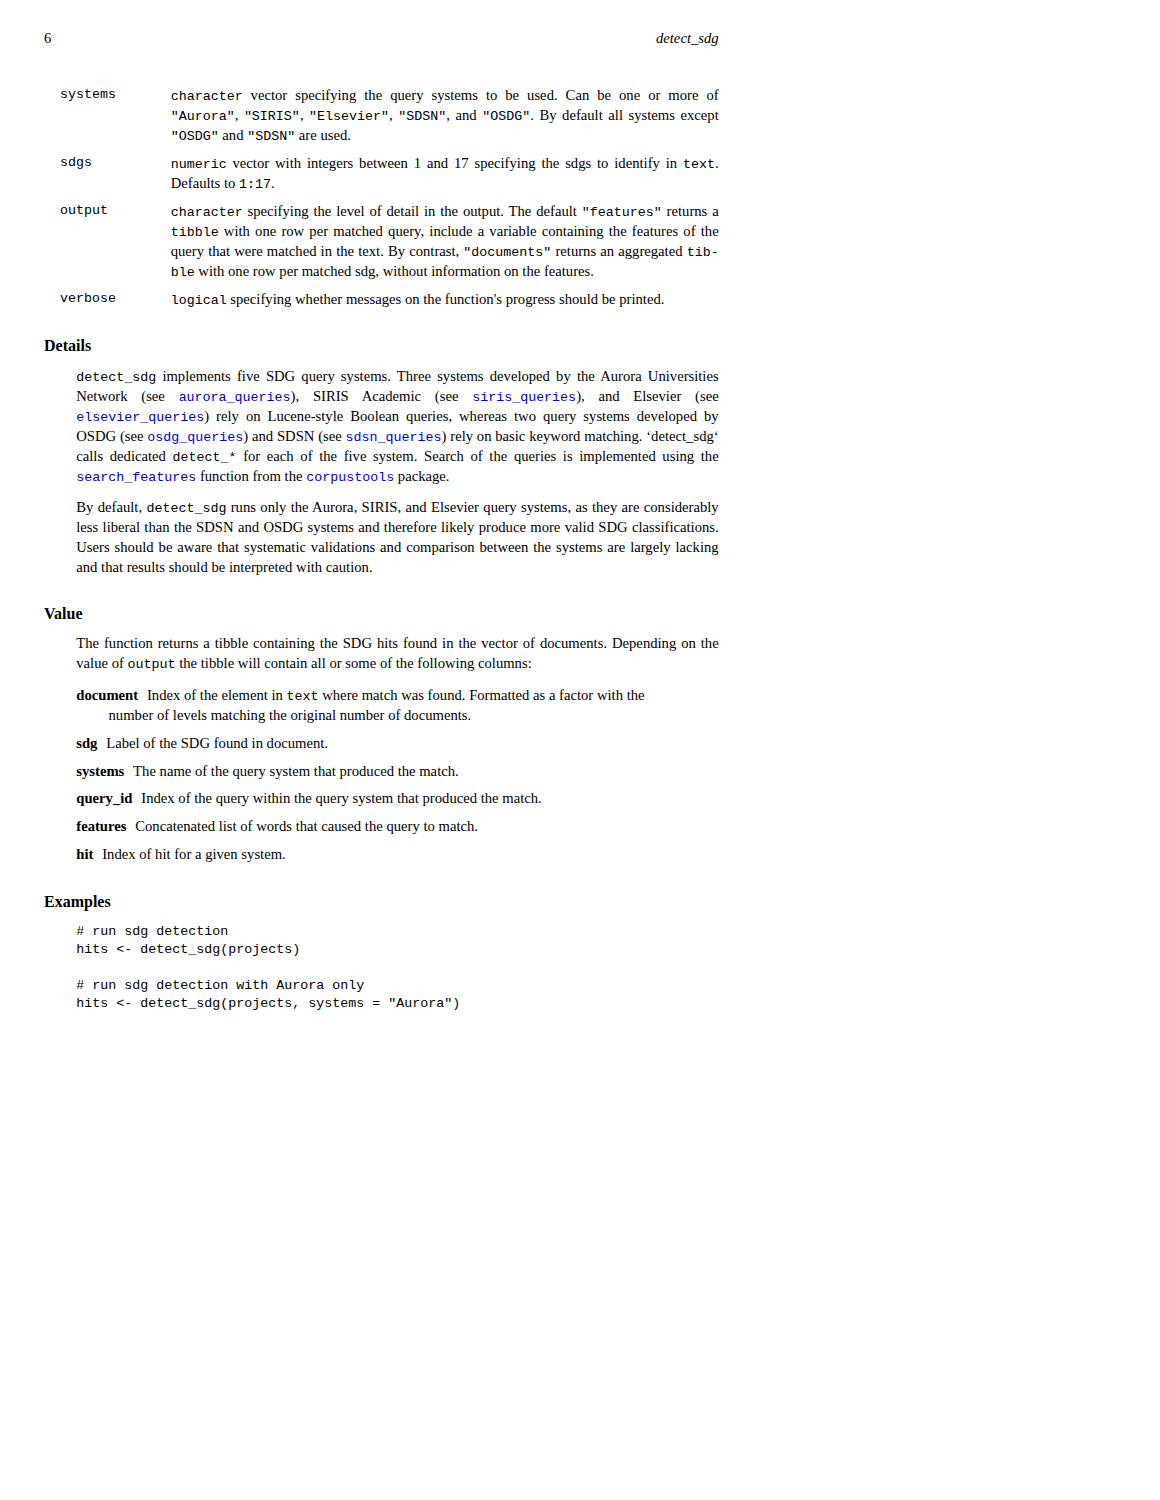6 detect_sdg
systems
character vector specifying the query systems to be used. Can be one or more of "Aurora", "SIRIS", "Elsevier", "SDSN", and "OSDG". By default all systems except "OSDG" and "SDSN" are used.
sdgs
numeric vector with integers between 1 and 17 specifying the sdgs to identify in text. Defaults to 1:17.
output
character specifying the level of detail in the output. The default "features" returns a tibble with one row per matched query, include a variable containing the features of the query that were matched in the text. By contrast, "documents" returns an aggregated tibble with one row per matched sdg, without information on the features.
verbose
logical specifying whether messages on the function's progress should be printed.
Details
detect_sdg implements five SDG query systems. Three systems developed by the Aurora Universities Network (see aurora_queries), SIRIS Academic (see siris_queries), and Elsevier (see elsevier_queries) rely on Lucene-style Boolean queries, whereas two query systems developed by OSDG (see osdg_queries) and SDSN (see sdsn_queries) rely on basic keyword matching. ‘detect_sdg‘ calls dedicated detect_* for each of the five system. Search of the queries is implemented using the search_features function from the corpustools package.
By default, detect_sdg runs only the Aurora, SIRIS, and Elsevier query systems, as they are considerably less liberal than the SDSN and OSDG systems and therefore likely produce more valid SDG classifications. Users should be aware that systematic validations and comparison between the systems are largely lacking and that results should be interpreted with caution.
Value
The function returns a tibble containing the SDG hits found in the vector of documents. Depending on the value of output the tibble will contain all or some of the following columns:
document
Index of the element in text where match was found. Formatted as a factor with thenumber of levels matching the original number of documents.
sdg
Label of the SDG found in document.
systems
The name of the query system that produced the match.
query_id
Index of the query within the query system that produced the match.
features
Concatenated list of words that caused the query to match.
hit
Index of hit for a given system.
Examples
# run sdg detection
hits <- detect_sdg(projects)

# run sdg detection with Aurora only
hits <- detect_sdg(projects, systems = "Aurora")